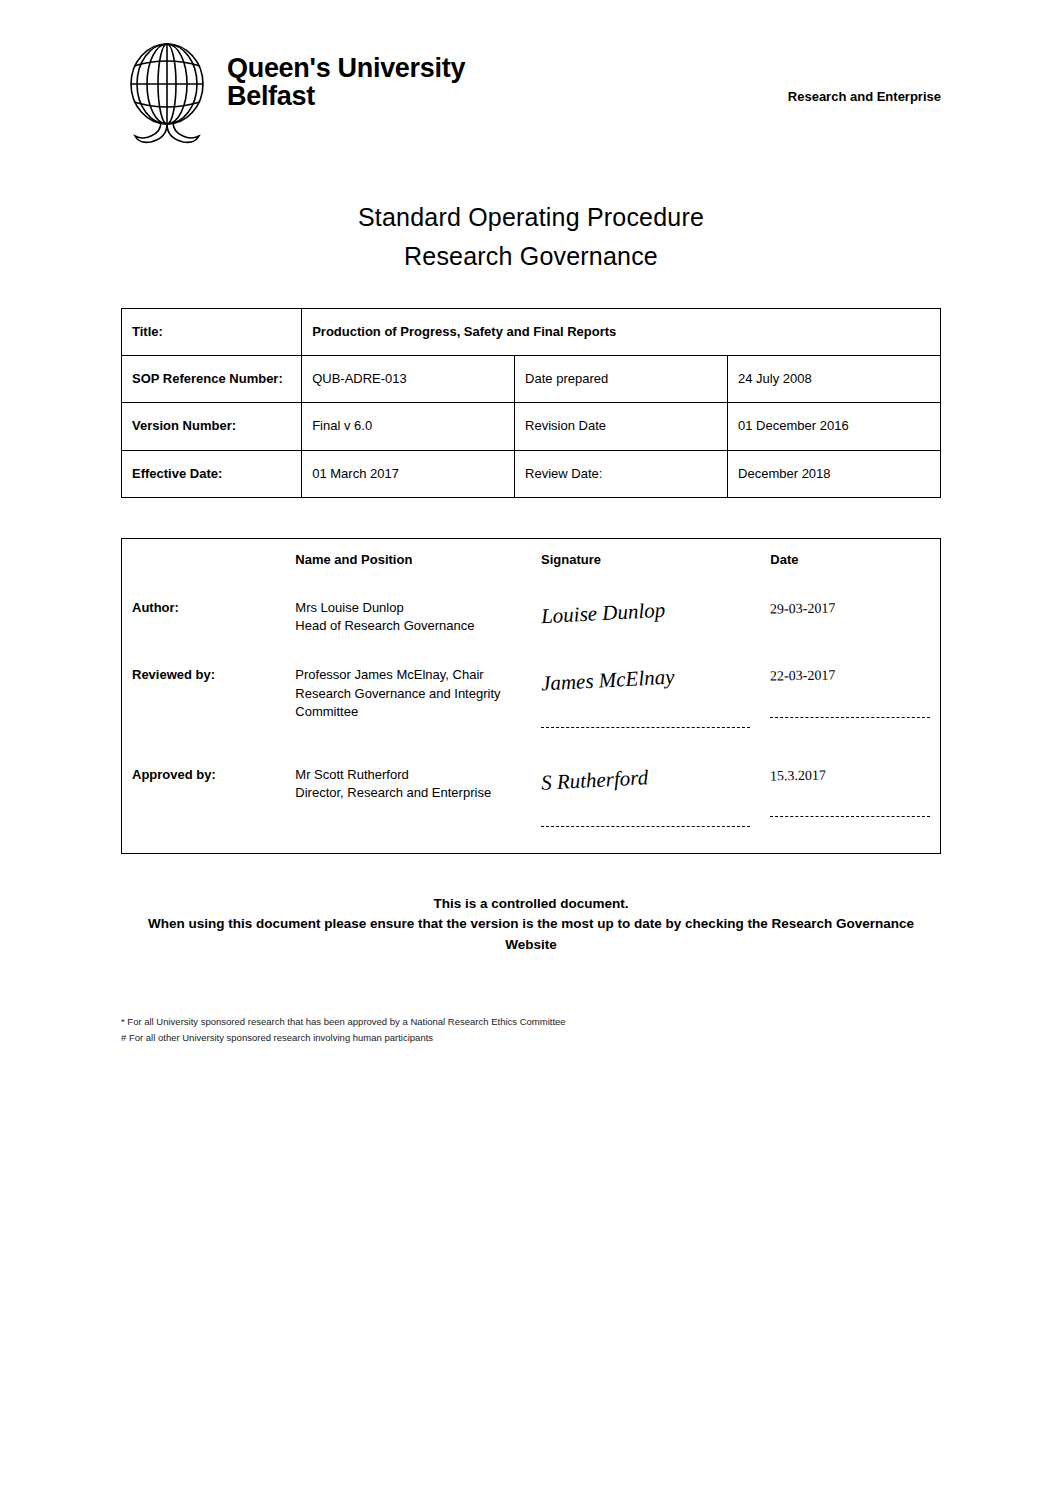Queen's University
Belfast
Research and Enterprise
Standard Operating Procedure
Research Governance
| Title: | Production of Progress, Safety and Final Reports |
| SOP Reference Number: | QUB-ADRE-013 | Date prepared | 24 July 2008 |
| Version Number: | Final v 6.0 | Revision Date | 01 December 2016 |
| Effective Date: | 01 March 2017 | Review Date: | December 2018 |
| | Name and Position | Signature | Date |
| --- | --- | --- | --- |
| Author: | Mrs Louise Dunlop Head of Research Governance | Louise Dunlop | 29-03-2017 |
| Reviewed by: | Professor James McElnay, Chair Research Governance and Integrity Committee | James McElnay | 22-03-2017 |
| Approved by: | Mr Scott Rutherford Director, Research and Enterprise | S Rutherford | 15.3.2017 |
This is a controlled document.
When using this document please ensure that the version is the most up to date by checking the Research Governance Website
* For all University sponsored research that has been approved by a National Research Ethics Committee
# For all other University sponsored research involving human participants